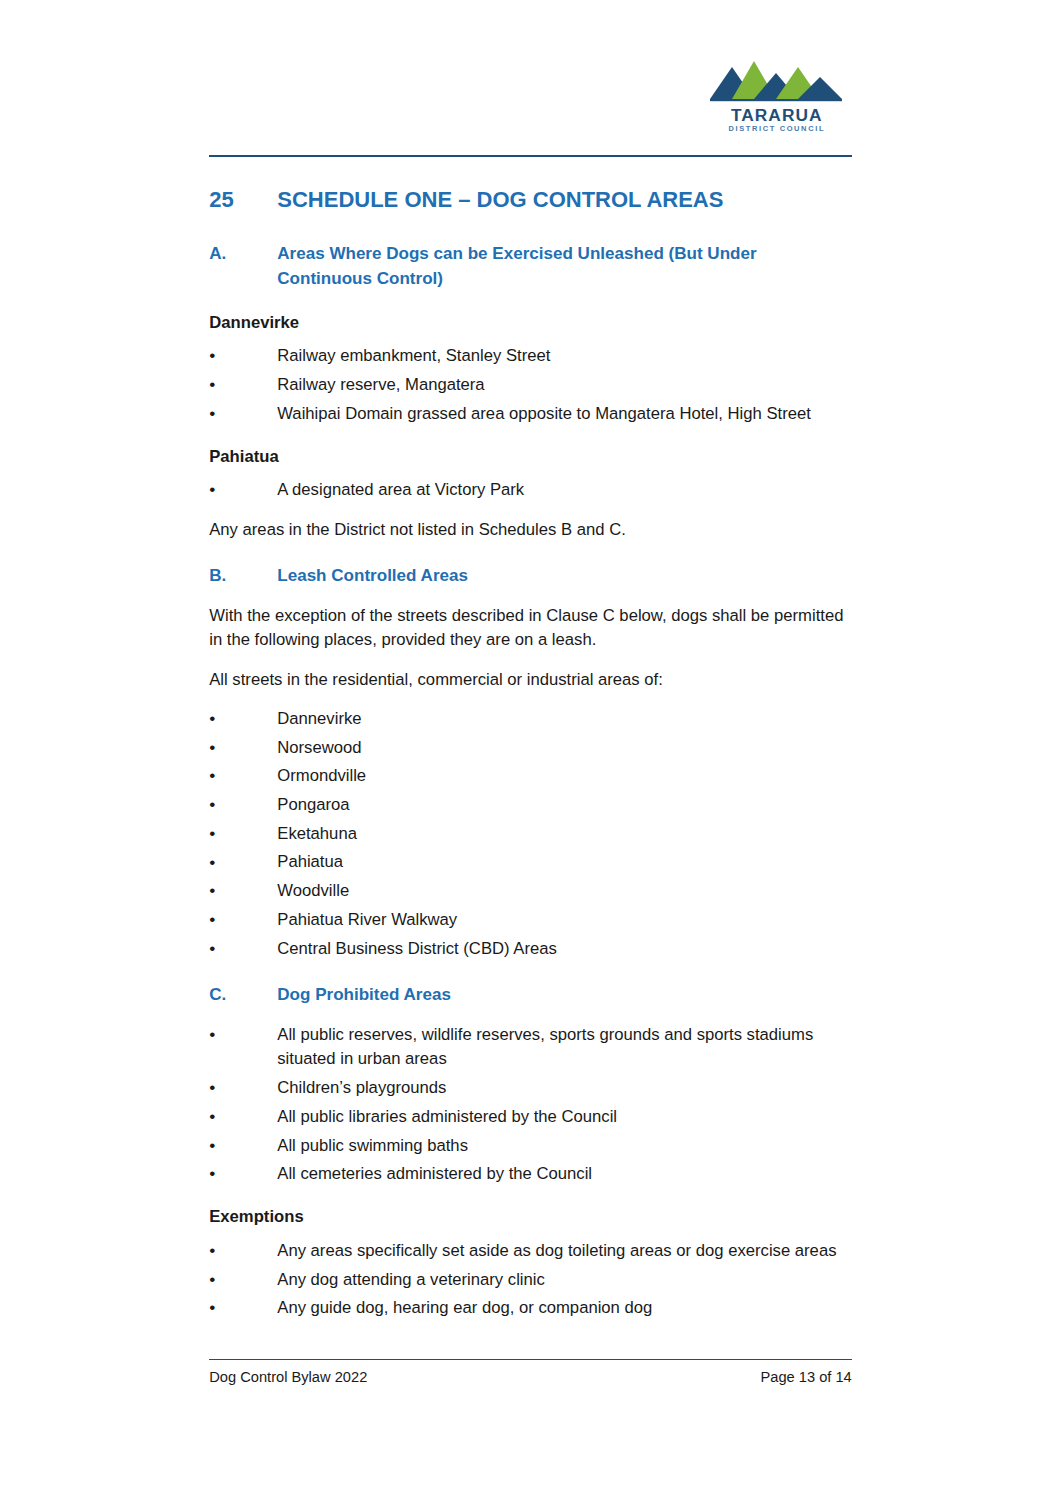TARARUA
DISTRICT COUNCIL
25 SCHEDULE ONE – DOG CONTROL AREAS
A. Areas Where Dogs can be Exercised Unleashed (But Under Continuous Control)
Dannevirke
Railway embankment, Stanley Street
Railway reserve, Mangatera
Waihipai Domain grassed area opposite to Mangatera Hotel, High Street
Pahiatua
A designated area at Victory Park
Any areas in the District not listed in Schedules B and C.
B. Leash Controlled Areas
With the exception of the streets described in Clause C below, dogs shall be permitted in the following places, provided they are on a leash.
All streets in the residential, commercial or industrial areas of:
Dannevirke
Norsewood
Ormondville
Pongaroa
Eketahuna
Pahiatua
Woodville
Pahiatua River Walkway
Central Business District (CBD) Areas
C. Dog Prohibited Areas
All public reserves, wildlife reserves, sports grounds and sports stadiums situated in urban areas
Children’s playgrounds
All public libraries administered by the Council
All public swimming baths
All cemeteries administered by the Council
Exemptions
Any areas specifically set aside as dog toileting areas or dog exercise areas
Any dog attending a veterinary clinic
Any guide dog, hearing ear dog, or companion dog
Dog Control Bylaw 2022 Page 13 of 14